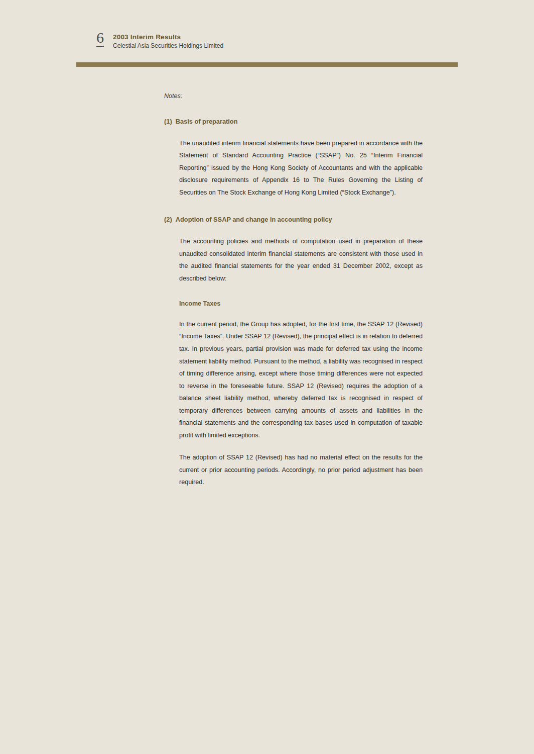6
2003 Interim Results
Celestial Asia Securities Holdings Limited
Notes:
(1) Basis of preparation
The unaudited interim financial statements have been prepared in accordance with the Statement of Standard Accounting Practice (“SSAP”) No. 25 “Interim Financial Reporting” issued by the Hong Kong Society of Accountants and with the applicable disclosure requirements of Appendix 16 to The Rules Governing the Listing of Securities on The Stock Exchange of Hong Kong Limited (“Stock Exchange”).
(2) Adoption of SSAP and change in accounting policy
The accounting policies and methods of computation used in preparation of these unaudited consolidated interim financial statements are consistent with those used in the audited financial statements for the year ended 31 December 2002, except as described below:
Income Taxes
In the current period, the Group has adopted, for the first time, the SSAP 12 (Revised) “Income Taxes”. Under SSAP 12 (Revised), the principal effect is in relation to deferred tax. In previous years, partial provision was made for deferred tax using the income statement liability method. Pursuant to the method, a liability was recognised in respect of timing difference arising, except where those timing differences were not expected to reverse in the foreseeable future. SSAP 12 (Revised) requires the adoption of a balance sheet liability method, whereby deferred tax is recognised in respect of temporary differences between carrying amounts of assets and liabilities in the financial statements and the corresponding tax bases used in computation of taxable profit with limited exceptions.
The adoption of SSAP 12 (Revised) has had no material effect on the results for the current or prior accounting periods. Accordingly, no prior period adjustment has been required.